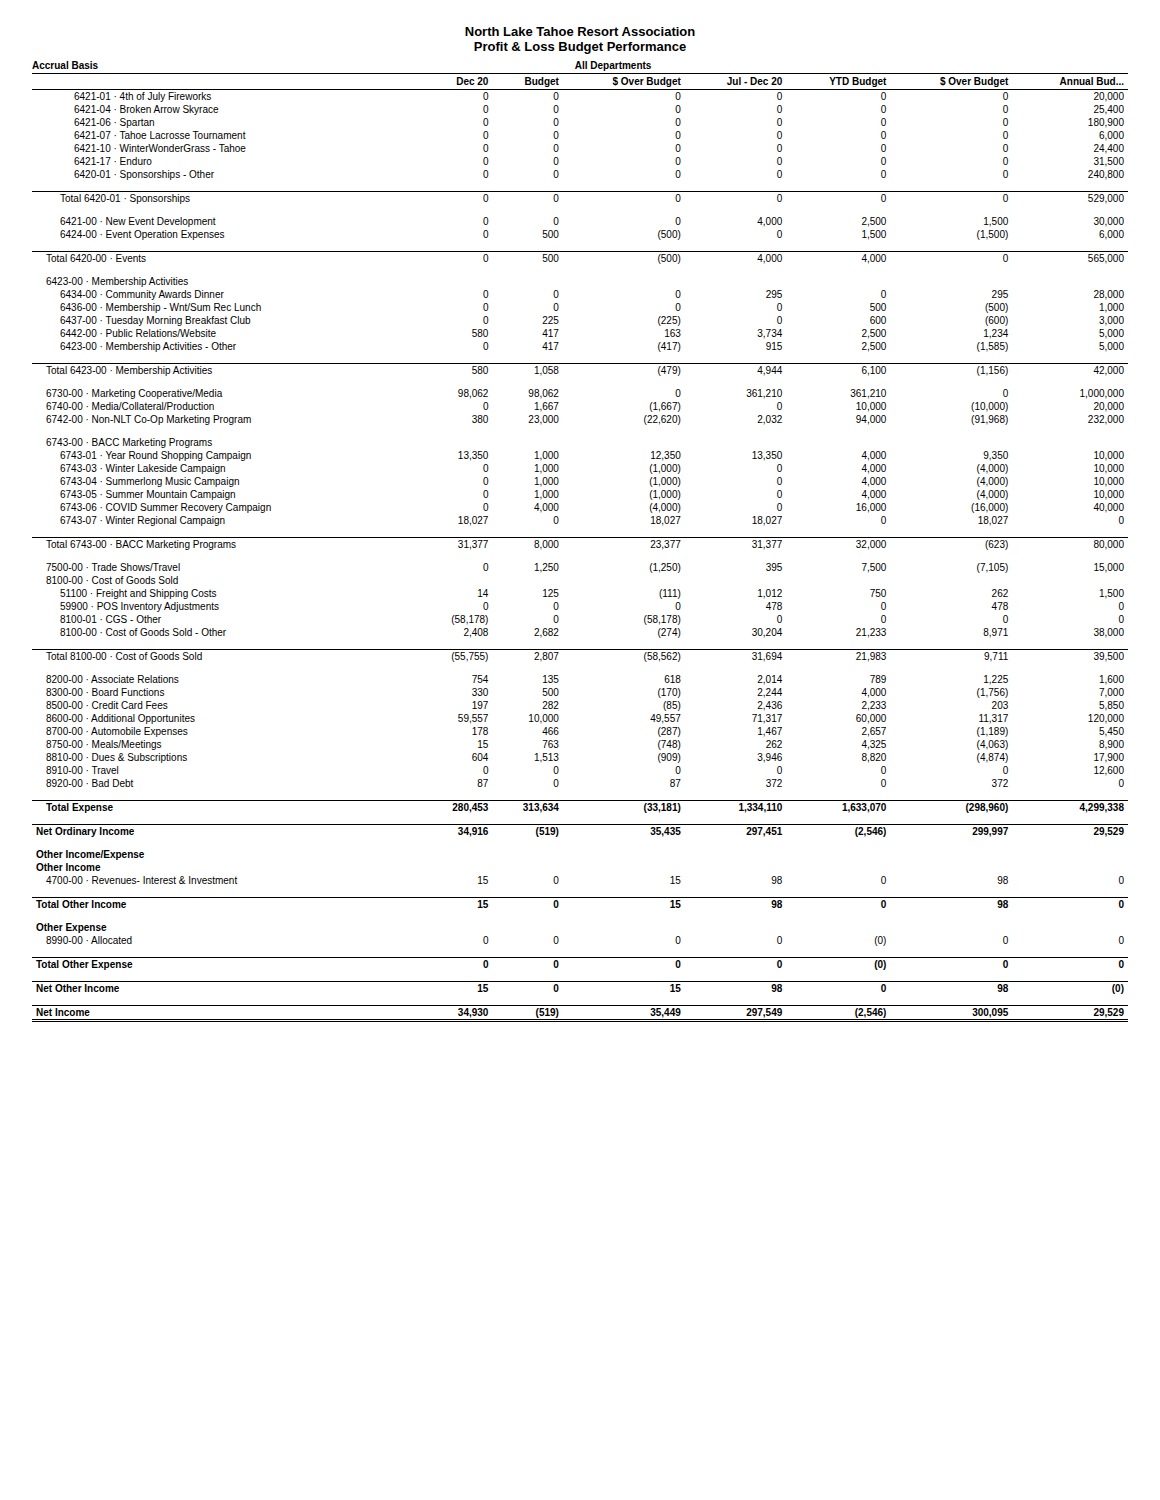North Lake Tahoe Resort Association
Profit & Loss Budget Performance
Accrual Basis All Departments
| | Dec 20 | Budget | $ Over Budget | Jul - Dec 20 | YTD Budget | $ Over Budget | Annual Bud... |
| --- | --- | --- | --- | --- | --- | --- | --- |
| 6421-01 · 4th of July Fireworks | 0 | 0 | 0 | 0 | 0 | 0 | 20,000 |
| 6421-04 · Broken Arrow Skyrace | 0 | 0 | 0 | 0 | 0 | 0 | 25,400 |
| 6421-06 · Spartan | 0 | 0 | 0 | 0 | 0 | 0 | 180,900 |
| 6421-07 · Tahoe Lacrosse Tournament | 0 | 0 | 0 | 0 | 0 | 0 | 6,000 |
| 6421-10 · WinterWonderGrass - Tahoe | 0 | 0 | 0 | 0 | 0 | 0 | 24,400 |
| 6421-17 · Enduro | 0 | 0 | 0 | 0 | 0 | 0 | 31,500 |
| 6420-01 · Sponsorships - Other | 0 | 0 | 0 | 0 | 0 | 0 | 240,800 |
| Total 6420-01 · Sponsorships | 0 | 0 | 0 | 0 | 0 | 0 | 529,000 |
| 6421-00 · New Event Development | 0 | 0 | 0 | 4,000 | 2,500 | 1,500 | 30,000 |
| 6424-00 · Event Operation Expenses | 0 | 500 | (500) | 0 | 1,500 | (1,500) | 6,000 |
| Total 6420-00 · Events | 0 | 500 | (500) | 4,000 | 4,000 | 0 | 565,000 |
| 6423-00 · Membership Activities | | | | | | | |
| 6434-00 · Community Awards Dinner | 0 | 0 | 0 | 295 | 0 | 295 | 28,000 |
| 6436-00 · Membership - Wnt/Sum Rec Lunch | 0 | 0 | 0 | 0 | 500 | (500) | 1,000 |
| 6437-00 · Tuesday Morning Breakfast Club | 0 | 225 | (225) | 0 | 600 | (600) | 3,000 |
| 6442-00 · Public Relations/Website | 580 | 417 | 163 | 3,734 | 2,500 | 1,234 | 5,000 |
| 6423-00 · Membership Activities - Other | 0 | 417 | (417) | 915 | 2,500 | (1,585) | 5,000 |
| Total 6423-00 · Membership Activities | 580 | 1,058 | (479) | 4,944 | 6,100 | (1,156) | 42,000 |
| 6730-00 · Marketing Cooperative/Media | 98,062 | 98,062 | 0 | 361,210 | 361,210 | 0 | 1,000,000 |
| 6740-00 · Media/Collateral/Production | 0 | 1,667 | (1,667) | 0 | 10,000 | (10,000) | 20,000 |
| 6742-00 · Non-NLT Co-Op Marketing Program | 380 | 23,000 | (22,620) | 2,032 | 94,000 | (91,968) | 232,000 |
| 6743-00 · BACC Marketing Programs | | | | | | | |
| 6743-01 · Year Round Shopping Campaign | 13,350 | 1,000 | 12,350 | 13,350 | 4,000 | 9,350 | 10,000 |
| 6743-03 · Winter Lakeside Campaign | 0 | 1,000 | (1,000) | 0 | 4,000 | (4,000) | 10,000 |
| 6743-04 · Summerlong Music Campaign | 0 | 1,000 | (1,000) | 0 | 4,000 | (4,000) | 10,000 |
| 6743-05 · Summer Mountain Campaign | 0 | 1,000 | (1,000) | 0 | 4,000 | (4,000) | 10,000 |
| 6743-06 · COVID Summer Recovery Campaign | 0 | 4,000 | (4,000) | 0 | 16,000 | (16,000) | 40,000 |
| 6743-07 · Winter Regional Campaign | 18,027 | 0 | 18,027 | 18,027 | 0 | 18,027 | 0 |
| Total 6743-00 · BACC Marketing Programs | 31,377 | 8,000 | 23,377 | 31,377 | 32,000 | (623) | 80,000 |
| 7500-00 · Trade Shows/Travel | 0 | 1,250 | (1,250) | 395 | 7,500 | (7,105) | 15,000 |
| 8100-00 · Cost of Goods Sold | | | | | | | |
| 51100 · Freight and Shipping Costs | 14 | 125 | (111) | 1,012 | 750 | 262 | 1,500 |
| 59900 · POS Inventory Adjustments | 0 | 0 | 0 | 478 | 0 | 478 | 0 |
| 8100-01 · CGS - Other | (58,178) | 0 | (58,178) | 0 | 0 | 0 | 0 |
| 8100-00 · Cost of Goods Sold - Other | 2,408 | 2,682 | (274) | 30,204 | 21,233 | 8,971 | 38,000 |
| Total 8100-00 · Cost of Goods Sold | (55,755) | 2,807 | (58,562) | 31,694 | 21,983 | 9,711 | 39,500 |
| 8200-00 · Associate Relations | 754 | 135 | 618 | 2,014 | 789 | 1,225 | 1,600 |
| 8300-00 · Board Functions | 330 | 500 | (170) | 2,244 | 4,000 | (1,756) | 7,000 |
| 8500-00 · Credit Card Fees | 197 | 282 | (85) | 2,436 | 2,233 | 203 | 5,850 |
| 8600-00 · Additional Opportunites | 59,557 | 10,000 | 49,557 | 71,317 | 60,000 | 11,317 | 120,000 |
| 8700-00 · Automobile Expenses | 178 | 466 | (287) | 1,467 | 2,657 | (1,189) | 5,450 |
| 8750-00 · Meals/Meetings | 15 | 763 | (748) | 262 | 4,325 | (4,063) | 8,900 |
| 8810-00 · Dues & Subscriptions | 604 | 1,513 | (909) | 3,946 | 8,820 | (4,874) | 17,900 |
| 8910-00 · Travel | 0 | 0 | 0 | 0 | 0 | 0 | 12,600 |
| 8920-00 · Bad Debt | 87 | 0 | 87 | 372 | 0 | 372 | 0 |
| Total Expense | 280,453 | 313,634 | (33,181) | 1,334,110 | 1,633,070 | (298,960) | 4,299,338 |
| Net Ordinary Income | 34,916 | (519) | 35,435 | 297,451 | (2,546) | 299,997 | 29,529 |
| Other Income/Expense | | | | | | | |
| Other Income | | | | | | | |
| 4700-00 · Revenues- Interest & Investment | 15 | 0 | 15 | 98 | 0 | 98 | 0 |
| Total Other Income | 15 | 0 | 15 | 98 | 0 | 98 | 0 |
| Other Expense | | | | | | | |
| 8990-00 · Allocated | 0 | 0 | 0 | 0 | (0) | 0 | 0 |
| Total Other Expense | 0 | 0 | 0 | 0 | (0) | 0 | 0 |
| Net Other Income | 15 | 0 | 15 | 98 | 0 | 98 | (0) |
| Net Income | 34,930 | (519) | 35,449 | 297,549 | (2,546) | 300,095 | 29,529 |